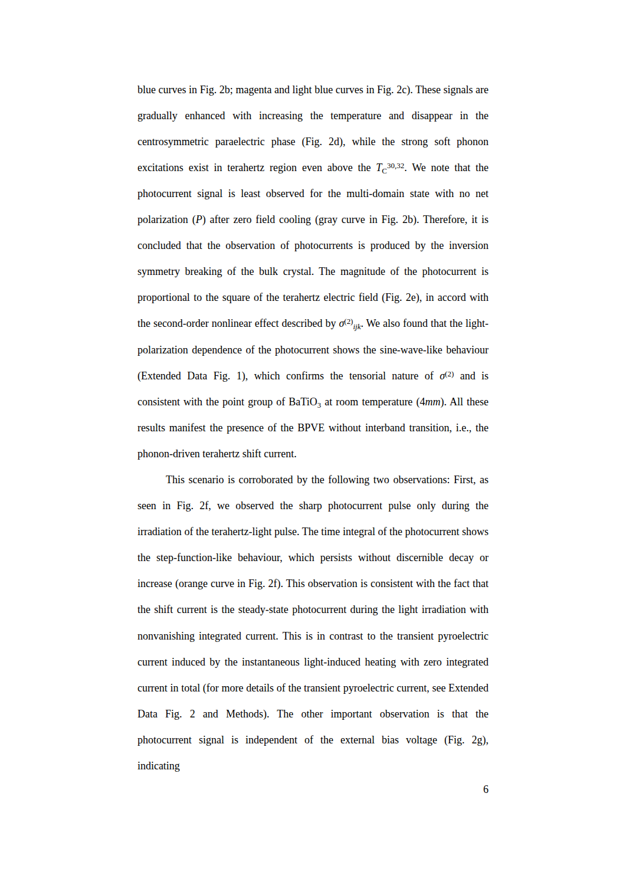blue curves in Fig. 2b; magenta and light blue curves in Fig. 2c). These signals are gradually enhanced with increasing the temperature and disappear in the centrosymmetric paraelectric phase (Fig. 2d), while the strong soft phonon excitations exist in terahertz region even above the TC30,32. We note that the photocurrent signal is least observed for the multi-domain state with no net polarization (P) after zero field cooling (gray curve in Fig. 2b). Therefore, it is concluded that the observation of photocurrents is produced by the inversion symmetry breaking of the bulk crystal. The magnitude of the photocurrent is proportional to the square of the terahertz electric field (Fig. 2e), in accord with the second-order nonlinear effect described by σ(2)ijk. We also found that the light-polarization dependence of the photocurrent shows the sine-wave-like behaviour (Extended Data Fig. 1), which confirms the tensorial nature of σ(2) and is consistent with the point group of BaTiO3 at room temperature (4mm). All these results manifest the presence of the BPVE without interband transition, i.e., the phonon-driven terahertz shift current.
This scenario is corroborated by the following two observations: First, as seen in Fig. 2f, we observed the sharp photocurrent pulse only during the irradiation of the terahertz-light pulse. The time integral of the photocurrent shows the step-function-like behaviour, which persists without discernible decay or increase (orange curve in Fig. 2f). This observation is consistent with the fact that the shift current is the steady-state photocurrent during the light irradiation with nonvanishing integrated current. This is in contrast to the transient pyroelectric current induced by the instantaneous light-induced heating with zero integrated current in total (for more details of the transient pyroelectric current, see Extended Data Fig. 2 and Methods). The other important observation is that the photocurrent signal is independent of the external bias voltage (Fig. 2g), indicating
6